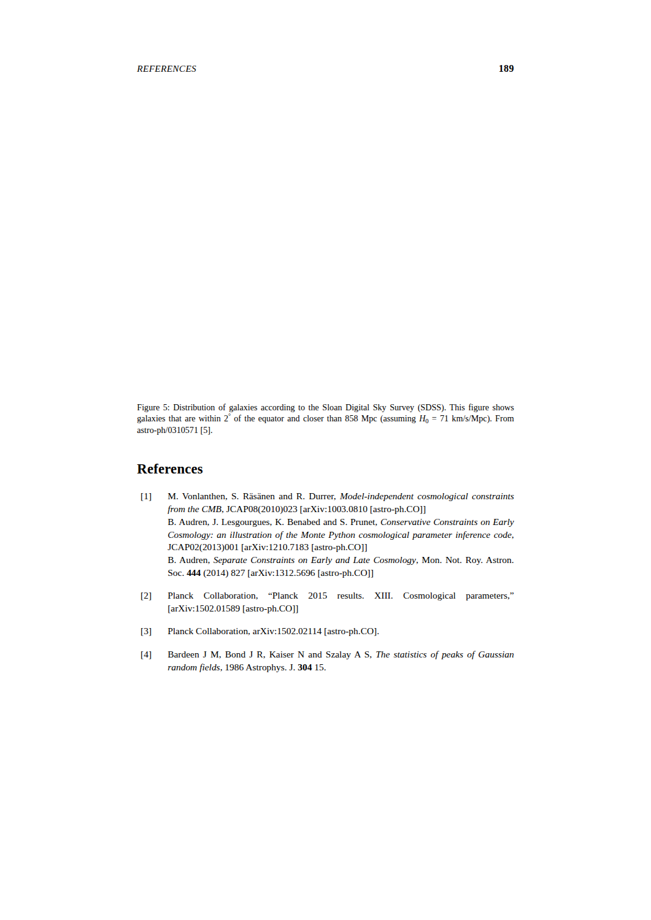REFERENCES 189
Figure 5: Distribution of galaxies according to the Sloan Digital Sky Survey (SDSS). This figure shows galaxies that are within 2° of the equator and closer than 858 Mpc (assuming H 0 = 71 km/s/Mpc). From astro-ph/0310571 [5].
References
[1] M. Vonlanthen, S. Räsänen and R. Durrer, Model-independent cosmological constraints from the CMB, JCAP08(2010)023 [arXiv:1003.0810 [astro-ph.CO]] B. Audren, J. Lesgourgues, K. Benabed and S. Prunet, Conservative Constraints on Early Cosmology: an illustration of the Monte Python cosmological parameter inference code, JCAP02(2013)001 [arXiv:1210.7183 [astro-ph.CO]] B. Audren, Separate Constraints on Early and Late Cosmology, Mon. Not. Roy. Astron. Soc. 444 (2014) 827 [arXiv:1312.5696 [astro-ph.CO]]
[2] Planck Collaboration, “Planck 2015 results. XIII. Cosmological parameters,” [arXiv:1502.01589 [astro-ph.CO]]
[3] Planck Collaboration, arXiv:1502.02114 [astro-ph.CO].
[4] Bardeen J M, Bond J R, Kaiser N and Szalay A S, The statistics of peaks of Gaussian random fields, 1986 Astrophys. J. 304 15.